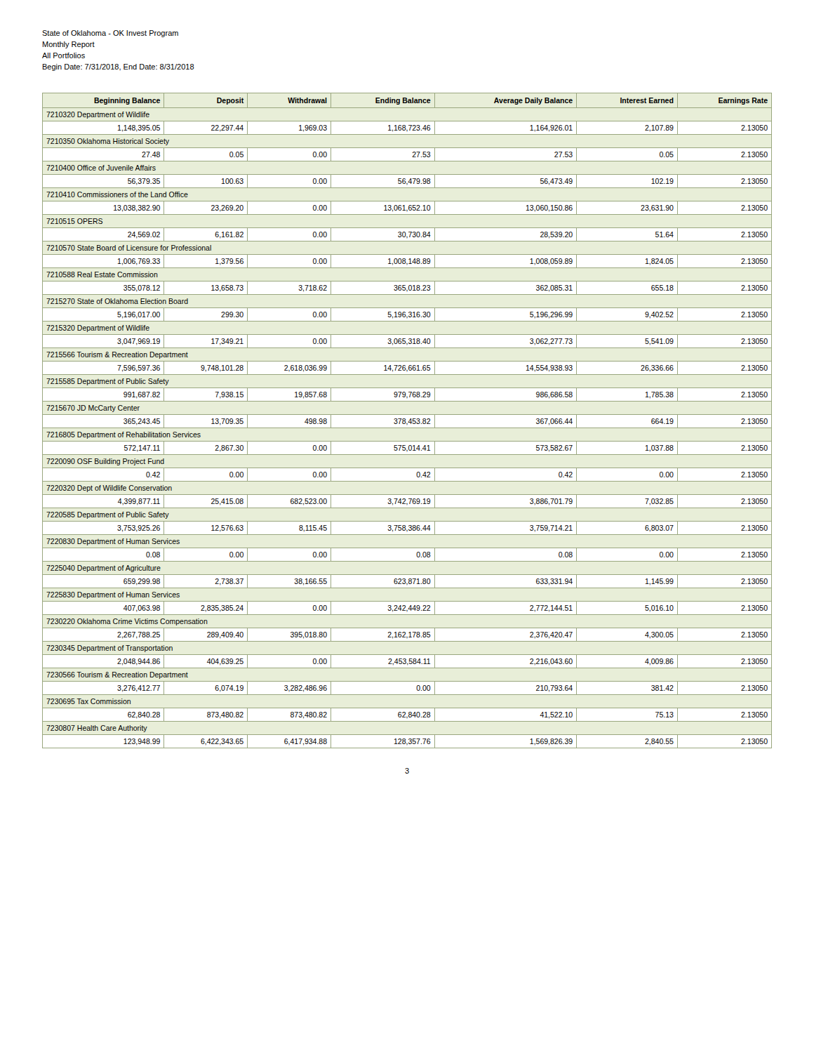State of Oklahoma - OK Invest Program
Monthly Report
All Portfolios
Begin Date: 7/31/2018, End Date: 8/31/2018
| Beginning Balance | Deposit | Withdrawal | Ending Balance | Average Daily Balance | Interest Earned | Earnings Rate |
| --- | --- | --- | --- | --- | --- | --- |
| 7210320 Department of Wildlife |
| 1,148,395.05 | 22,297.44 | 1,969.03 | 1,168,723.46 | 1,164,926.01 | 2,107.89 | 2.13050 |
| 7210350 Oklahoma Historical Society |
| 27.48 | 0.05 | 0.00 | 27.53 | 27.53 | 0.05 | 2.13050 |
| 7210400 Office of Juvenile Affairs |
| 56,379.35 | 100.63 | 0.00 | 56,479.98 | 56,473.49 | 102.19 | 2.13050 |
| 7210410 Commissioners of the Land Office |
| 13,038,382.90 | 23,269.20 | 0.00 | 13,061,652.10 | 13,060,150.86 | 23,631.90 | 2.13050 |
| 7210515 OPERS |
| 24,569.02 | 6,161.82 | 0.00 | 30,730.84 | 28,539.20 | 51.64 | 2.13050 |
| 7210570 State Board of Licensure for Professional |
| 1,006,769.33 | 1,379.56 | 0.00 | 1,008,148.89 | 1,008,059.89 | 1,824.05 | 2.13050 |
| 7210588 Real Estate Commission |
| 355,078.12 | 13,658.73 | 3,718.62 | 365,018.23 | 362,085.31 | 655.18 | 2.13050 |
| 7215270 State of Oklahoma Election Board |
| 5,196,017.00 | 299.30 | 0.00 | 5,196,316.30 | 5,196,296.99 | 9,402.52 | 2.13050 |
| 7215320 Department of Wildlife |
| 3,047,969.19 | 17,349.21 | 0.00 | 3,065,318.40 | 3,062,277.73 | 5,541.09 | 2.13050 |
| 7215566 Tourism & Recreation Department |
| 7,596,597.36 | 9,748,101.28 | 2,618,036.99 | 14,726,661.65 | 14,554,938.93 | 26,336.66 | 2.13050 |
| 7215585 Department of Public Safety |
| 991,687.82 | 7,938.15 | 19,857.68 | 979,768.29 | 986,686.58 | 1,785.38 | 2.13050 |
| 7215670 JD McCarty Center |
| 365,243.45 | 13,709.35 | 498.98 | 378,453.82 | 367,066.44 | 664.19 | 2.13050 |
| 7216805 Department of Rehabilitation Services |
| 572,147.11 | 2,867.30 | 0.00 | 575,014.41 | 573,582.67 | 1,037.88 | 2.13050 |
| 7220090 OSF Building Project Fund |
| 0.42 | 0.00 | 0.00 | 0.42 | 0.42 | 0.00 | 2.13050 |
| 7220320 Dept of Wildlife Conservation |
| 4,399,877.11 | 25,415.08 | 682,523.00 | 3,742,769.19 | 3,886,701.79 | 7,032.85 | 2.13050 |
| 7220585 Department of Public Safety |
| 3,753,925.26 | 12,576.63 | 8,115.45 | 3,758,386.44 | 3,759,714.21 | 6,803.07 | 2.13050 |
| 7220830 Department of Human Services |
| 0.08 | 0.00 | 0.00 | 0.08 | 0.08 | 0.00 | 2.13050 |
| 7225040 Department of Agriculture |
| 659,299.98 | 2,738.37 | 38,166.55 | 623,871.80 | 633,331.94 | 1,145.99 | 2.13050 |
| 7225830 Department of Human Services |
| 407,063.98 | 2,835,385.24 | 0.00 | 3,242,449.22 | 2,772,144.51 | 5,016.10 | 2.13050 |
| 7230220 Oklahoma Crime Victims Compensation |
| 2,267,788.25 | 289,409.40 | 395,018.80 | 2,162,178.85 | 2,376,420.47 | 4,300.05 | 2.13050 |
| 7230345 Department of Transportation |
| 2,048,944.86 | 404,639.25 | 0.00 | 2,453,584.11 | 2,216,043.60 | 4,009.86 | 2.13050 |
| 7230566 Tourism & Recreation Department |
| 3,276,412.77 | 6,074.19 | 3,282,486.96 | 0.00 | 210,793.64 | 381.42 | 2.13050 |
| 7230695 Tax Commission |
| 62,840.28 | 873,480.82 | 873,480.82 | 62,840.28 | 41,522.10 | 75.13 | 2.13050 |
| 7230807 Health Care Authority |
| 123,948.99 | 6,422,343.65 | 6,417,934.88 | 128,357.76 | 1,569,826.39 | 2,840.55 | 2.13050 |
3